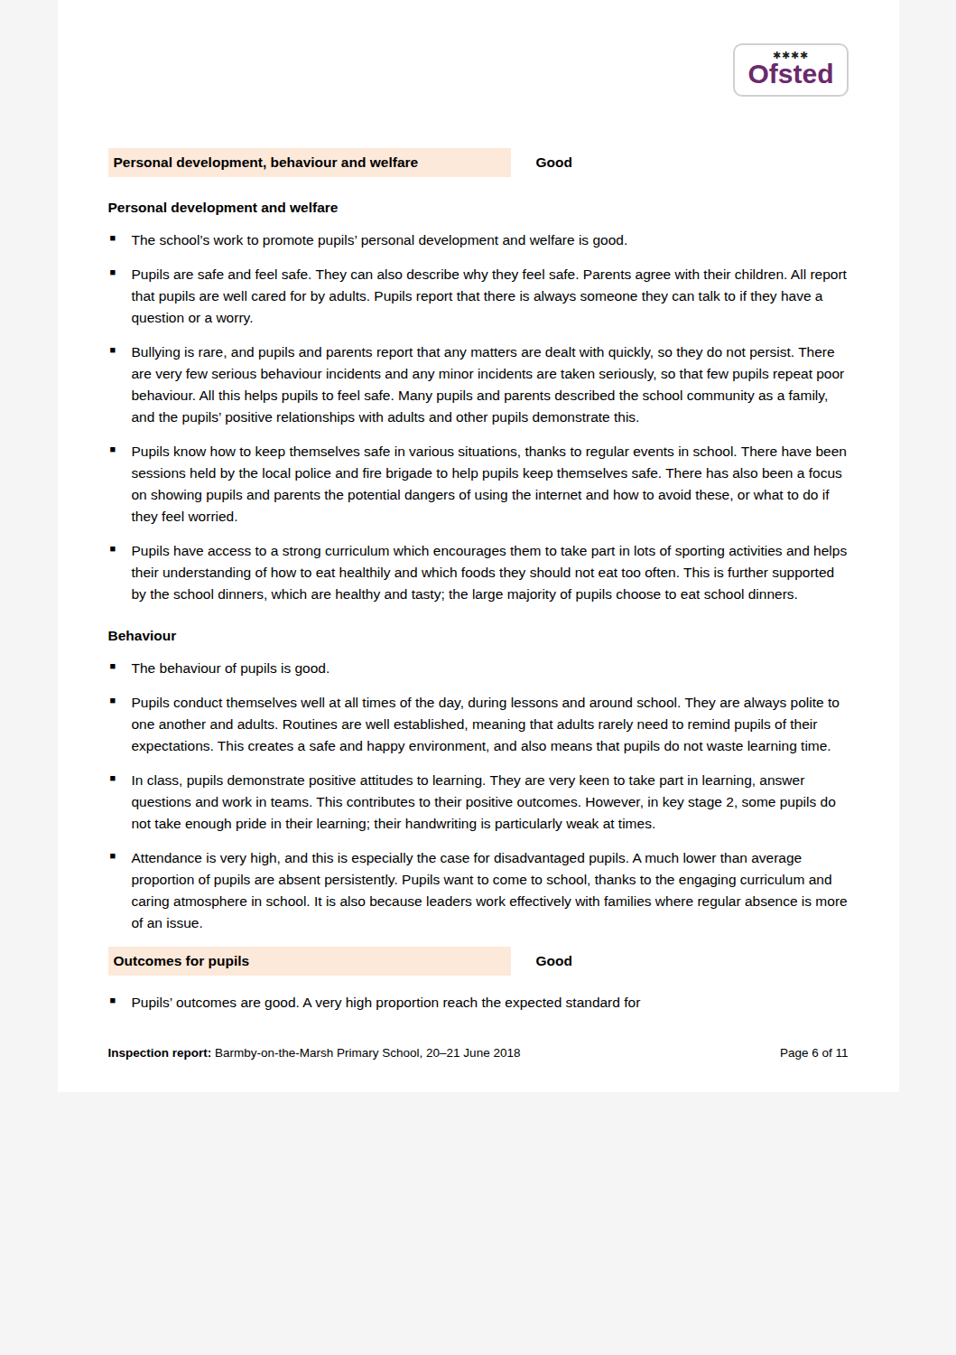✱✱✱✱
Ofsted
Personal development, behaviour and welfare Good
Personal development and welfare
The school’s work to promote pupils’ personal development and welfare is good.
Pupils are safe and feel safe. They can also describe why they feel safe. Parents agree with their children. All report that pupils are well cared for by adults. Pupils report that there is always someone they can talk to if they have a question or a worry.
Bullying is rare, and pupils and parents report that any matters are dealt with quickly, so they do not persist. There are very few serious behaviour incidents and any minor incidents are taken seriously, so that few pupils repeat poor behaviour. All this helps pupils to feel safe. Many pupils and parents described the school community as a family, and the pupils’ positive relationships with adults and other pupils demonstrate this.
Pupils know how to keep themselves safe in various situations, thanks to regular events in school. There have been sessions held by the local police and fire brigade to help pupils keep themselves safe. There has also been a focus on showing pupils and parents the potential dangers of using the internet and how to avoid these, or what to do if they feel worried.
Pupils have access to a strong curriculum which encourages them to take part in lots of sporting activities and helps their understanding of how to eat healthily and which foods they should not eat too often. This is further supported by the school dinners, which are healthy and tasty; the large majority of pupils choose to eat school dinners.
Behaviour
The behaviour of pupils is good.
Pupils conduct themselves well at all times of the day, during lessons and around school. They are always polite to one another and adults. Routines are well established, meaning that adults rarely need to remind pupils of their expectations. This creates a safe and happy environment, and also means that pupils do not waste learning time.
In class, pupils demonstrate positive attitudes to learning. They are very keen to take part in learning, answer questions and work in teams. This contributes to their positive outcomes. However, in key stage 2, some pupils do not take enough pride in their learning; their handwriting is particularly weak at times.
Attendance is very high, and this is especially the case for disadvantaged pupils. A much lower than average proportion of pupils are absent persistently. Pupils want to come to school, thanks to the engaging curriculum and caring atmosphere in school. It is also because leaders work effectively with families where regular absence is more of an issue.
Outcomes for pupils Good
Pupils’ outcomes are good. A very high proportion reach the expected standard for
Inspection report: Barmby-on-the-Marsh Primary School, 20–21 June 2018
Page 6 of 11